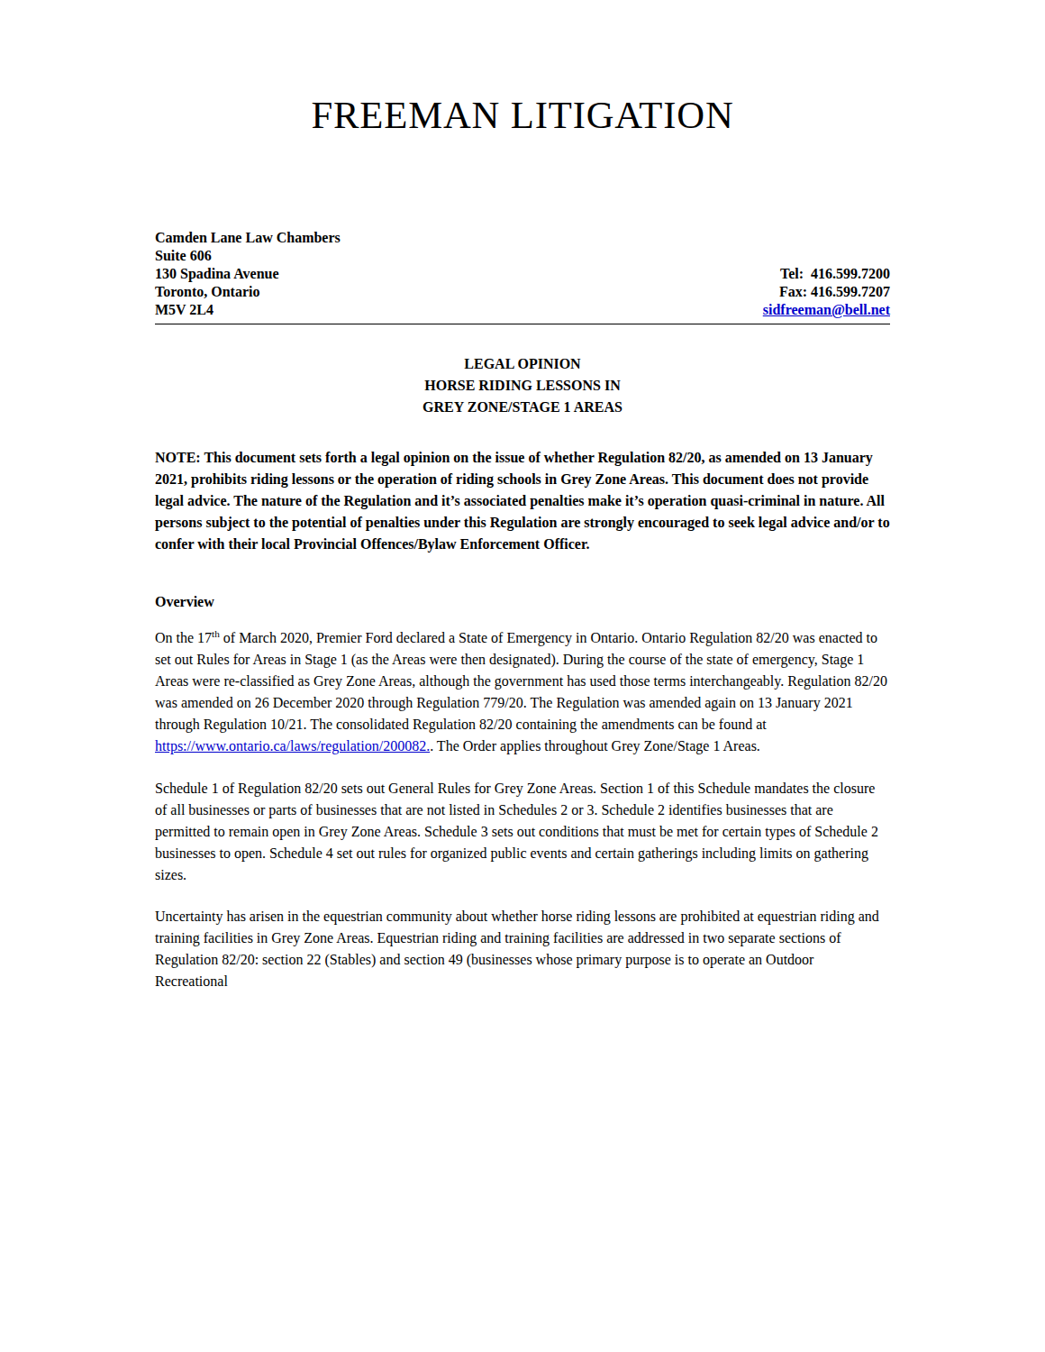FREEMAN LITIGATION
| Camden Lane Law Chambers Suite 606 130 Spadina Avenue Toronto, Ontario M5V 2L4 | Tel: 416.599.7200 Fax: 416.599.7207 sidfreeman@bell.net |
Legal Opinion
Horse Riding Lessons in
Grey Zone/Stage 1 Areas
NOTE: This document sets forth a legal opinion on the issue of whether Regulation 82/20, as amended on 13 January 2021, prohibits riding lessons or the operation of riding schools in Grey Zone Areas. This document does not provide legal advice. The nature of the Regulation and it’s associated penalties make it’s operation quasi-criminal in nature. All persons subject to the potential of penalties under this Regulation are strongly encouraged to seek legal advice and/or to confer with their local Provincial Offences/Bylaw Enforcement Officer.
Overview
On the 17th of March 2020, Premier Ford declared a State of Emergency in Ontario. Ontario Regulation 82/20 was enacted to set out Rules for Areas in Stage 1 (as the Areas were then designated). During the course of the state of emergency, Stage 1 Areas were re-classified as Grey Zone Areas, although the government has used those terms interchangeably. Regulation 82/20 was amended on 26 December 2020 through Regulation 779/20. The Regulation was amended again on 13 January 2021 through Regulation 10/21. The consolidated Regulation 82/20 containing the amendments can be found at https://www.ontario.ca/laws/regulation/200082.. The Order applies throughout Grey Zone/Stage 1 Areas.
Schedule 1 of Regulation 82/20 sets out General Rules for Grey Zone Areas. Section 1 of this Schedule mandates the closure of all businesses or parts of businesses that are not listed in Schedules 2 or 3. Schedule 2 identifies businesses that are permitted to remain open in Grey Zone Areas. Schedule 3 sets out conditions that must be met for certain types of Schedule 2 businesses to open. Schedule 4 set out rules for organized public events and certain gatherings including limits on gathering sizes.
Uncertainty has arisen in the equestrian community about whether horse riding lessons are prohibited at equestrian riding and training facilities in Grey Zone Areas. Equestrian riding and training facilities are addressed in two separate sections of Regulation 82/20: section 22 (Stables) and section 49 (businesses whose primary purpose is to operate an Outdoor Recreational